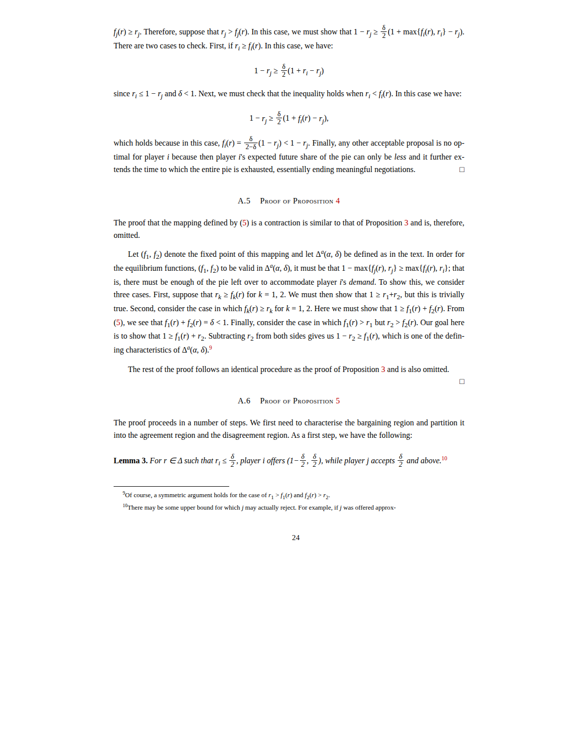fj(r) ≥ rj. Therefore, suppose that rj > fj(r). In this case, we must show that 1 − rj ≥ δ 2(1 + max{fi(r), ri} − rj). There are two cases to check. First, if ri ≥ fi(r). In this case, we have:
1 − rj ≥ δ 2(1 + ri − rj)
since ri ≤ 1 − rj and δ < 1. Next, we must check that the inequality holds when ri < fi(r). In this case we have:
1 − rj ≥ δ 2(1 + fi(r) − rj),
which holds because in this case, fi(r) = δ 2−δ(1 − rj) < 1 − rj. Finally, any other acceptable proposal is no optimal for player i because then player i's expected future share of the pie can only be less and it further extends the time to which the entire pie is exhausted, essentially ending meaningful negotiations. □
A.5 Proof of Proposition 4
The proof that the mapping defined by (5) is a contraction is similar to that of Proposition 3 and is, therefore, omitted.
Let (f1, f2) denote the fixed point of this mapping and let Δa(α, δ) be defined as in the text. In order for the equilibrium functions, (f1, f2) to be valid in Δa(α, δ), it must be that 1 − max{fj(r), rj} ≥ max{fi(r), ri}; that is, there must be enough of the pie left over to accommodate player i's demand. To show this, we consider three cases. First, suppose that rk ≥ fk(r) for k = 1, 2. We must then show that 1 ≥ r1+r2, but this is trivially true. Second, consider the case in which fk(r) ≥ rk for k = 1, 2. Here we must show that 1 ≥ f1(r) + f2(r). From (5), we see that f1(r) + f2(r) = δ < 1. Finally, consider the case in which f1(r) > r1 but r2 > f2(r). Our goal here is to show that 1 ≥ f1(r) + r2. Subtracting r2 from both sides gives us 1 − r2 ≥ f1(r), which is one of the defining characteristics of Δa(α, δ).9
The rest of the proof follows an identical procedure as the proof of Proposition 3 and is also omitted. □
A.6 Proof of Proposition 5
The proof proceeds in a number of steps. We first need to characterise the bargaining region and partition it into the agreement region and the disagreement region. As a first step, we have the following:
Lemma 3. For r ∈ Δ such that ri ≤ δ 2, player i offers (1−δ 2, δ 2), while player j accepts δ 2 and above.10
9Of course, a symmetric argument holds for the case of r1 > f1(r) and f2(r) > r2.
10There may be some upper bound for which j may actually reject. For example, if j was offered approx-
24